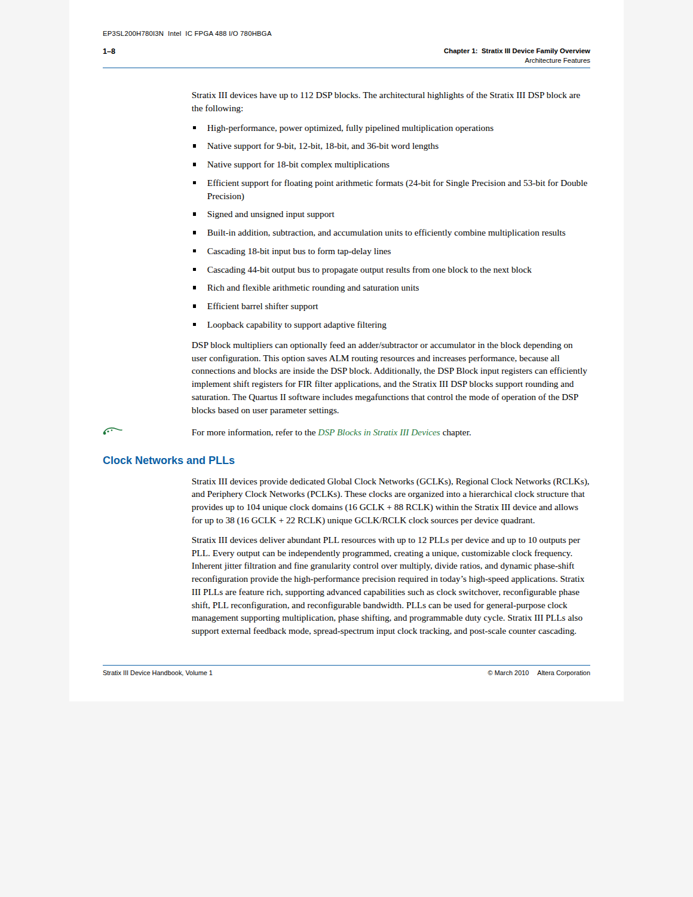EP3SL200H780I3N Intel IC FPGA 488 I/O 780HBGA
1–8
Chapter 1: Stratix III Device Family Overview
Architecture Features
Stratix III devices have up to 112 DSP blocks. The architectural highlights of the Stratix III DSP block are the following:
High-performance, power optimized, fully pipelined multiplication operations
Native support for 9-bit, 12-bit, 18-bit, and 36-bit word lengths
Native support for 18-bit complex multiplications
Efficient support for floating point arithmetic formats (24-bit for Single Precision and 53-bit for Double Precision)
Signed and unsigned input support
Built-in addition, subtraction, and accumulation units to efficiently combine multiplication results
Cascading 18-bit input bus to form tap-delay lines
Cascading 44-bit output bus to propagate output results from one block to the next block
Rich and flexible arithmetic rounding and saturation units
Efficient barrel shifter support
Loopback capability to support adaptive filtering
DSP block multipliers can optionally feed an adder/subtractor or accumulator in the block depending on user configuration. This option saves ALM routing resources and increases performance, because all connections and blocks are inside the DSP block. Additionally, the DSP Block input registers can efficiently implement shift registers for FIR filter applications, and the Stratix III DSP blocks support rounding and saturation. The Quartus II software includes megafunctions that control the mode of operation of the DSP blocks based on user parameter settings.
For more information, refer to the DSP Blocks in Stratix III Devices chapter.
Clock Networks and PLLs
Stratix III devices provide dedicated Global Clock Networks (GCLKs), Regional Clock Networks (RCLKs), and Periphery Clock Networks (PCLKs). These clocks are organized into a hierarchical clock structure that provides up to 104 unique clock domains (16 GCLK + 88 RCLK) within the Stratix III device and allows for up to 38 (16 GCLK + 22 RCLK) unique GCLK/RCLK clock sources per device quadrant.
Stratix III devices deliver abundant PLL resources with up to 12 PLLs per device and up to 10 outputs per PLL. Every output can be independently programmed, creating a unique, customizable clock frequency. Inherent jitter filtration and fine granularity control over multiply, divide ratios, and dynamic phase-shift reconfiguration provide the high-performance precision required in today’s high-speed applications. Stratix III PLLs are feature rich, supporting advanced capabilities such as clock switchover, reconfigurable phase shift, PLL reconfiguration, and reconfigurable bandwidth. PLLs can be used for general-purpose clock management supporting multiplication, phase shifting, and programmable duty cycle. Stratix III PLLs also support external feedback mode, spread-spectrum input clock tracking, and post-scale counter cascading.
Stratix III Device Handbook, Volume 1
© March 2010 Altera Corporation